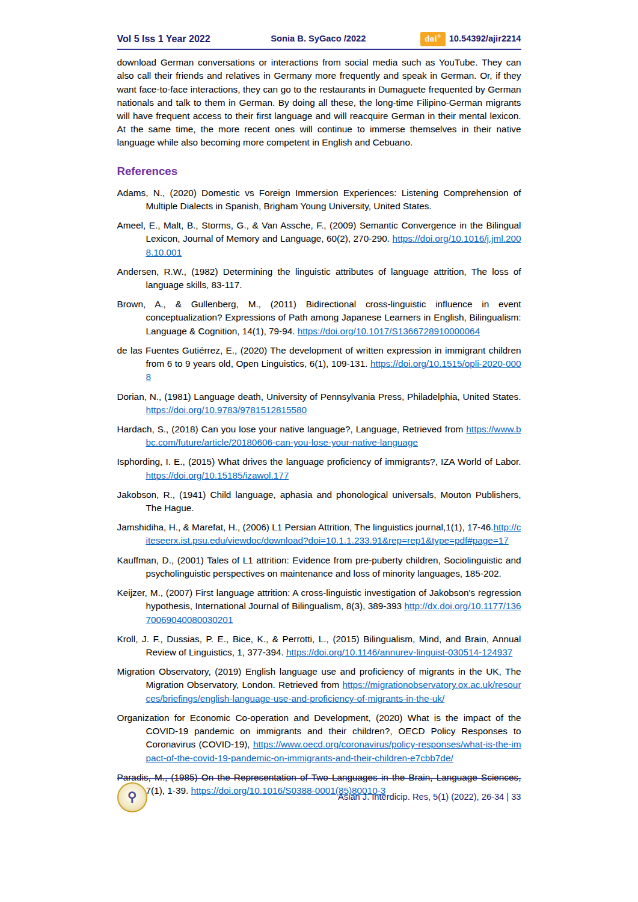Vol 5 Iss 1 Year 2022
Sonia B. SyGaco /2022
doi® 10.54392/ajir2214
download German conversations or interactions from social media such as YouTube. They can also call their friends and relatives in Germany more frequently and speak in German. Or, if they want face-to-face interactions, they can go to the restaurants in Dumaguete frequented by German nationals and talk to them in German. By doing all these, the long-time Filipino-German migrants will have frequent access to their first language and will reacquire German in their mental lexicon. At the same time, the more recent ones will continue to immerse themselves in their native language while also becoming more competent in English and Cebuano.
References
Adams, N., (2020) Domestic vs Foreign Immersion Experiences: Listening Comprehension of Multiple Dialects in Spanish, Brigham Young University, United States.
Ameel, E., Malt, B., Storms, G., & Van Assche, F., (2009) Semantic Convergence in the Bilingual Lexicon, Journal of Memory and Language, 60(2), 270-290. https://doi.org/10.1016/j.jml.2008.10.001
Andersen, R.W., (1982) Determining the linguistic attributes of language attrition, The loss of language skills, 83-117.
Brown, A., & Gullenberg, M., (2011) Bidirectional cross-linguistic influence in event conceptualization? Expressions of Path among Japanese Learners in English, Bilingualism: Language & Cognition, 14(1), 79-94. https://doi.org/10.1017/S1366728910000064
de las Fuentes Gutiérrez, E., (2020) The development of written expression in immigrant children from 6 to 9 years old, Open Linguistics, 6(1), 109-131. https://doi.org/10.1515/opli-2020-0008
Dorian, N., (1981) Language death, University of Pennsylvania Press, Philadelphia, United States. https://doi.org/10.9783/9781512815580
Hardach, S., (2018) Can you lose your native language?, Language, Retrieved from https://www.bbc.com/future/article/20180606-can-you-lose-your-native-language
Isphording, I. E., (2015) What drives the language proficiency of immigrants?, IZA World of Labor. https://doi.org/10.15185/izawol.177
Jakobson, R., (1941) Child language, aphasia and phonological universals, Mouton Publishers, The Hague.
Jamshidiha, H., & Marefat, H., (2006) L1 Persian Attrition, The linguistics journal,1(1), 17-46.http://citeseerx.ist.psu.edu/viewdoc/download?doi=10.1.1.233.91&rep=rep1&type=pdf#page=17
Kauffman, D., (2001) Tales of L1 attrition: Evidence from pre-puberty children, Sociolinguistic and psycholinguistic perspectives on maintenance and loss of minority languages, 185-202.
Keijzer, M., (2007) First language attrition: A cross-linguistic investigation of Jakobson's regression hypothesis, International Journal of Bilingualism, 8(3), 389-393 http://dx.doi.org/10.1177/13670069040080030201
Kroll, J. F., Dussias, P. E., Bice, K., & Perrotti, L., (2015) Bilingualism, Mind, and Brain, Annual Review of Linguistics, 1, 377-394. https://doi.org/10.1146/annurev-linguist-030514-124937
Migration Observatory, (2019) English language use and proficiency of migrants in the UK, The Migration Observatory, London. Retrieved from https://migrationobservatory.ox.ac.uk/resources/briefings/english-language-use-and-proficiency-of-migrants-in-the-uk/
Organization for Economic Co-operation and Development, (2020) What is the impact of the COVID-19 pandemic on immigrants and their children?, OECD Policy Responses to Coronavirus (COVID-19), https://www.oecd.org/coronavirus/policy-responses/what-is-the-impact-of-the-covid-19-pandemic-on-immigrants-and-their-children-e7cbb7de/
Paradis, M., (1985) On the Representation of Two Languages in the Brain, Language Sciences, 7(1), 1-39. https://doi.org/10.1016/S0388-0001(85)80010-3
⚲
Asian J. Interdicip. Res, 5(1) (2022), 26-34 | 33